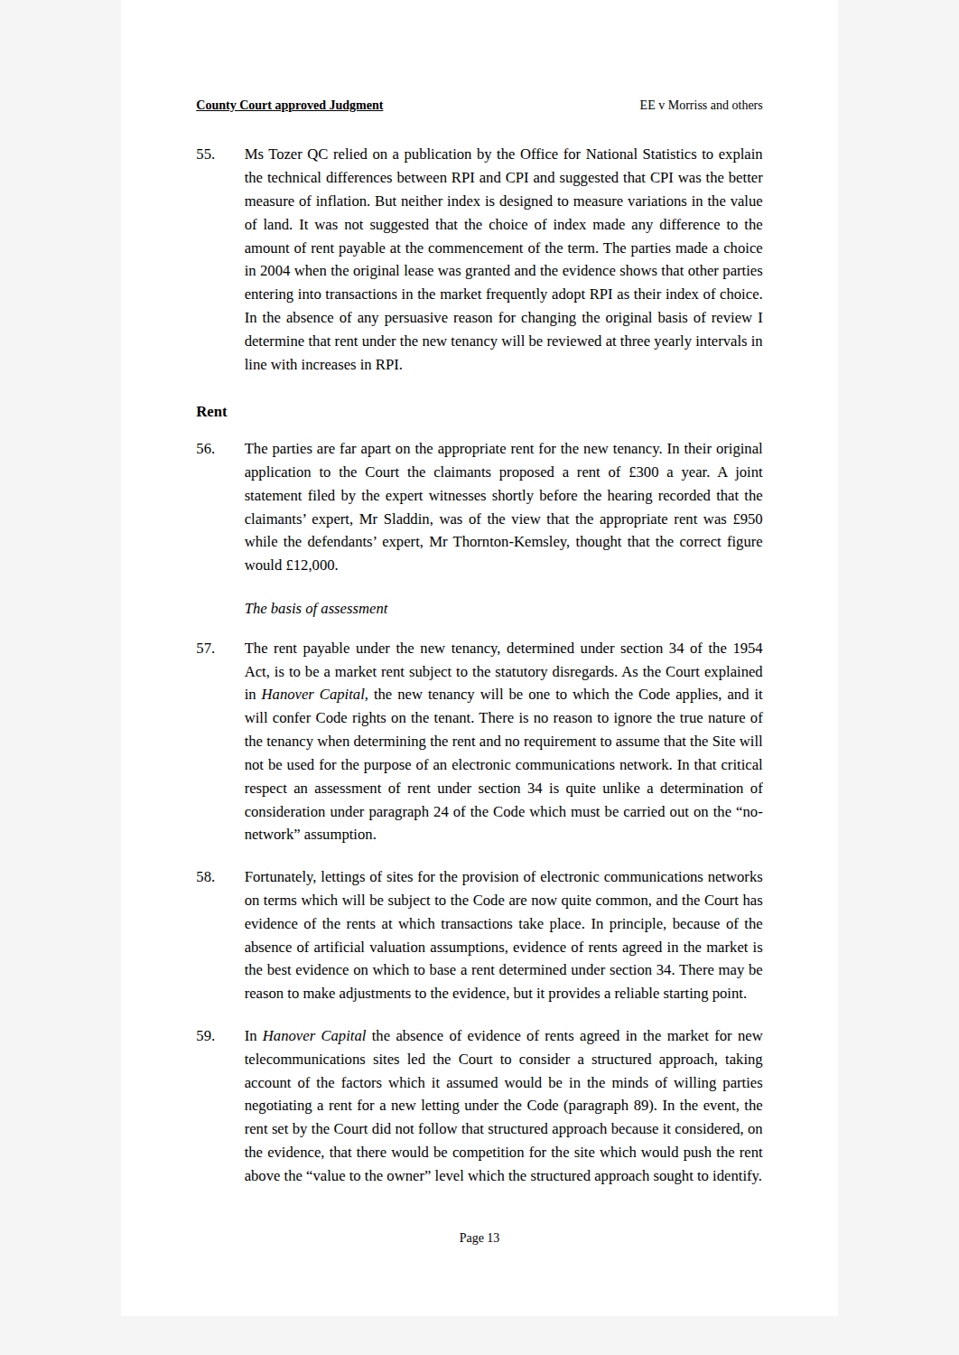County Court approved Judgment EE v Morriss and others
55. Ms Tozer QC relied on a publication by the Office for National Statistics to explain the technical differences between RPI and CPI and suggested that CPI was the better measure of inflation. But neither index is designed to measure variations in the value of land. It was not suggested that the choice of index made any difference to the amount of rent payable at the commencement of the term. The parties made a choice in 2004 when the original lease was granted and the evidence shows that other parties entering into transactions in the market frequently adopt RPI as their index of choice. In the absence of any persuasive reason for changing the original basis of review I determine that rent under the new tenancy will be reviewed at three yearly intervals in line with increases in RPI.
Rent
56. The parties are far apart on the appropriate rent for the new tenancy. In their original application to the Court the claimants proposed a rent of £300 a year. A joint statement filed by the expert witnesses shortly before the hearing recorded that the claimants’ expert, Mr Sladdin, was of the view that the appropriate rent was £950 while the defendants’ expert, Mr Thornton-Kemsley, thought that the correct figure would £12,000.
The basis of assessment
57. The rent payable under the new tenancy, determined under section 34 of the 1954 Act, is to be a market rent subject to the statutory disregards. As the Court explained in Hanover Capital, the new tenancy will be one to which the Code applies, and it will confer Code rights on the tenant. There is no reason to ignore the true nature of the tenancy when determining the rent and no requirement to assume that the Site will not be used for the purpose of an electronic communications network. In that critical respect an assessment of rent under section 34 is quite unlike a determination of consideration under paragraph 24 of the Code which must be carried out on the “no-network” assumption.
58. Fortunately, lettings of sites for the provision of electronic communications networks on terms which will be subject to the Code are now quite common, and the Court has evidence of the rents at which transactions take place. In principle, because of the absence of artificial valuation assumptions, evidence of rents agreed in the market is the best evidence on which to base a rent determined under section 34. There may be reason to make adjustments to the evidence, but it provides a reliable starting point.
59. In Hanover Capital the absence of evidence of rents agreed in the market for new telecommunications sites led the Court to consider a structured approach, taking account of the factors which it assumed would be in the minds of willing parties negotiating a rent for a new letting under the Code (paragraph 89). In the event, the rent set by the Court did not follow that structured approach because it considered, on the evidence, that there would be competition for the site which would push the rent above the “value to the owner” level which the structured approach sought to identify.
Page 13